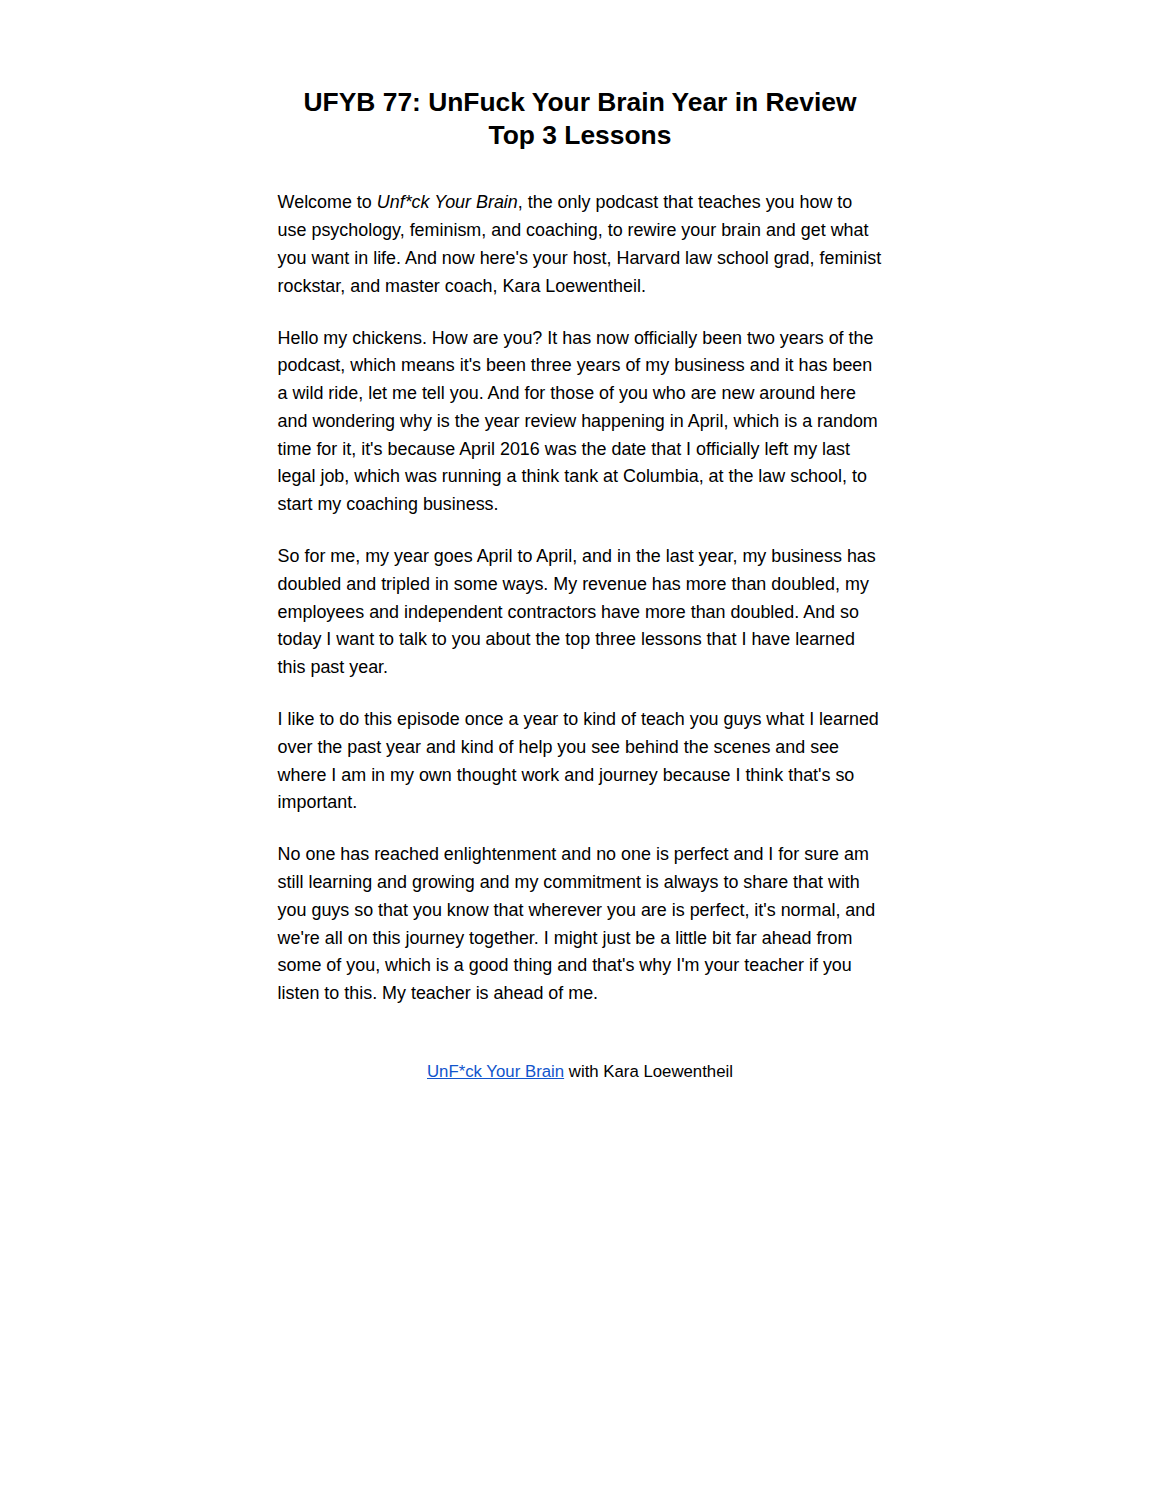UFYB 77: UnFuck Your Brain Year in Review
Top 3 Lessons
Welcome to Unf*ck Your Brain, the only podcast that teaches you how to use psychology, feminism, and coaching, to rewire your brain and get what you want in life. And now here's your host, Harvard law school grad, feminist rockstar, and master coach, Kara Loewentheil.
Hello my chickens. How are you? It has now officially been two years of the podcast, which means it's been three years of my business and it has been a wild ride, let me tell you. And for those of you who are new around here and wondering why is the year review happening in April, which is a random time for it, it's because April 2016 was the date that I officially left my last legal job, which was running a think tank at Columbia, at the law school, to start my coaching business.
So for me, my year goes April to April, and in the last year, my business has doubled and tripled in some ways. My revenue has more than doubled, my employees and independent contractors have more than doubled. And so today I want to talk to you about the top three lessons that I have learned this past year.
I like to do this episode once a year to kind of teach you guys what I learned over the past year and kind of help you see behind the scenes and see where I am in my own thought work and journey because I think that's so important.
No one has reached enlightenment and no one is perfect and I for sure am still learning and growing and my commitment is always to share that with you guys so that you know that wherever you are is perfect, it's normal, and we're all on this journey together. I might just be a little bit far ahead from some of you, which is a good thing and that's why I'm your teacher if you listen to this. My teacher is ahead of me.
UnF*ck Your Brain with Kara Loewentheil